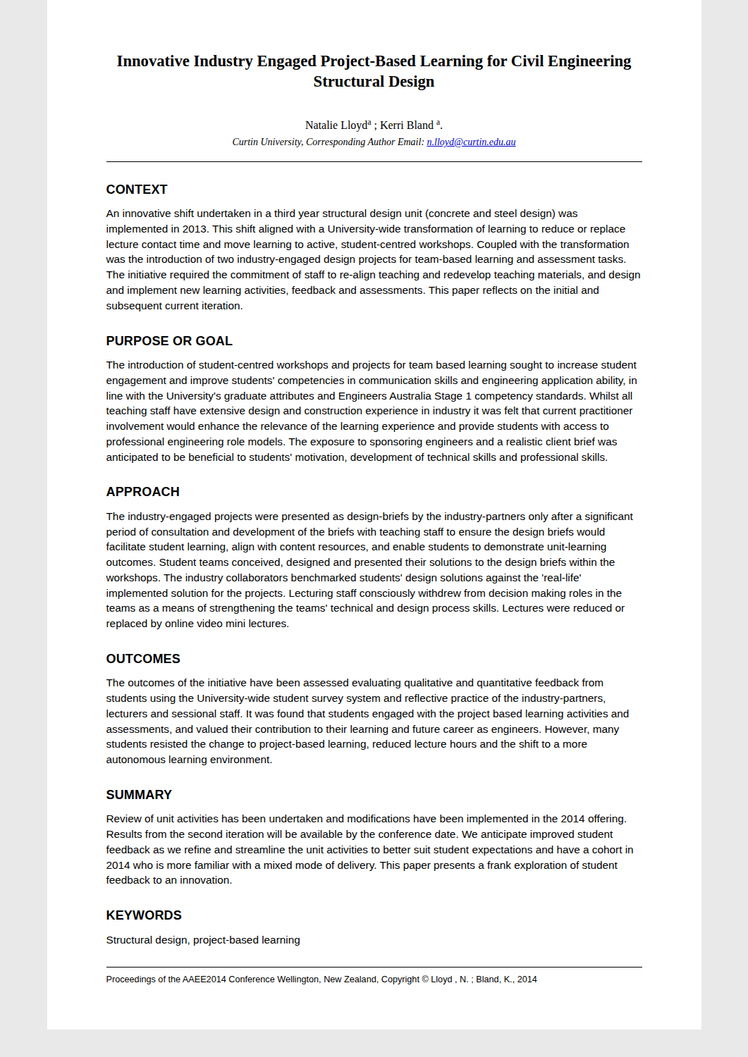Innovative Industry Engaged Project-Based Learning for Civil Engineering Structural Design
Natalie Lloyda ; Kerri Bland a.
Curtin University, Corresponding Author Email: n.lloyd@curtin.edu.au
CONTEXT
An innovative shift undertaken in a third year structural design unit (concrete and steel design) was implemented in 2013. This shift aligned with a University-wide transformation of learning to reduce or replace lecture contact time and move learning to active, student-centred workshops. Coupled with the transformation was the introduction of two industry-engaged design projects for team-based learning and assessment tasks. The initiative required the commitment of staff to re-align teaching and redevelop teaching materials, and design and implement new learning activities, feedback and assessments. This paper reflects on the initial and subsequent current iteration.
PURPOSE OR GOAL
The introduction of student-centred workshops and projects for team based learning sought to increase student engagement and improve students' competencies in communication skills and engineering application ability, in line with the University's graduate attributes and Engineers Australia Stage 1 competency standards. Whilst all teaching staff have extensive design and construction experience in industry it was felt that current practitioner involvement would enhance the relevance of the learning experience and provide students with access to professional engineering role models. The exposure to sponsoring engineers and a realistic client brief was anticipated to be beneficial to students' motivation, development of technical skills and professional skills.
APPROACH
The industry-engaged projects were presented as design-briefs by the industry-partners only after a significant period of consultation and development of the briefs with teaching staff to ensure the design briefs would facilitate student learning, align with content resources, and enable students to demonstrate unit-learning outcomes. Student teams conceived, designed and presented their solutions to the design briefs within the workshops. The industry collaborators benchmarked students' design solutions against the 'real-life' implemented solution for the projects. Lecturing staff consciously withdrew from decision making roles in the teams as a means of strengthening the teams' technical and design process skills. Lectures were reduced or replaced by online video mini lectures.
OUTCOMES
The outcomes of the initiative have been assessed evaluating qualitative and quantitative feedback from students using the University-wide student survey system and reflective practice of the industry-partners, lecturers and sessional staff. It was found that students engaged with the project based learning activities and assessments, and valued their contribution to their learning and future career as engineers. However, many students resisted the change to project-based learning, reduced lecture hours and the shift to a more autonomous learning environment.
SUMMARY
Review of unit activities has been undertaken and modifications have been implemented in the 2014 offering. Results from the second iteration will be available by the conference date. We anticipate improved student feedback as we refine and streamline the unit activities to better suit student expectations and have a cohort in 2014 who is more familiar with a mixed mode of delivery. This paper presents a frank exploration of student feedback to an innovation.
KEYWORDS
Structural design, project-based learning
Proceedings of the AAEE2014 Conference Wellington, New Zealand, Copyright © Lloyd , N. ; Bland, K., 2014